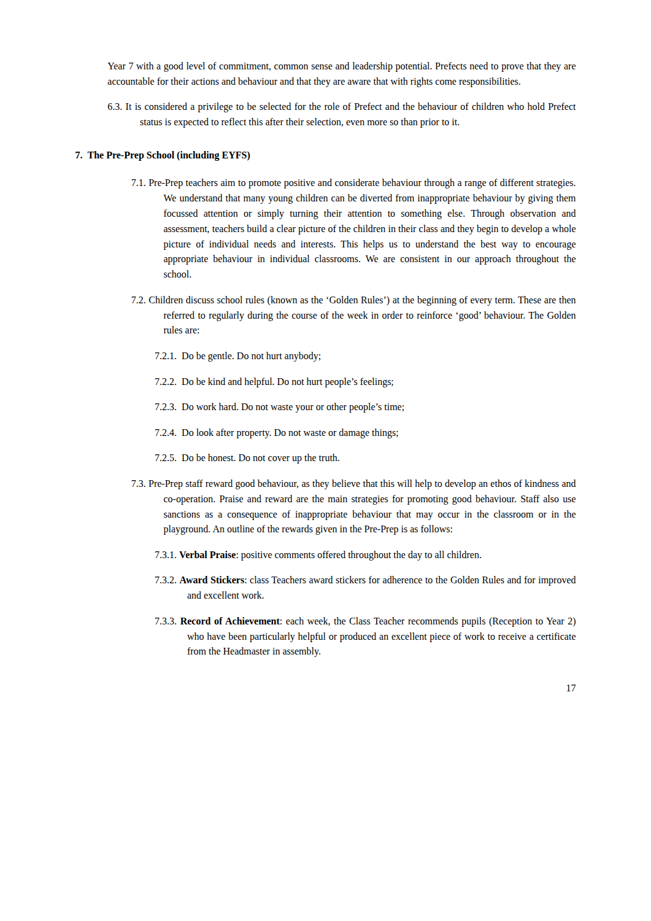Year 7 with a good level of commitment, common sense and leadership potential. Prefects need to prove that they are accountable for their actions and behaviour and that they are aware that with rights come responsibilities.
6.3. It is considered a privilege to be selected for the role of Prefect and the behaviour of children who hold Prefect status is expected to reflect this after their selection, even more so than prior to it.
7. The Pre-Prep School (including EYFS)
7.1. Pre-Prep teachers aim to promote positive and considerate behaviour through a range of different strategies. We understand that many young children can be diverted from inappropriate behaviour by giving them focussed attention or simply turning their attention to something else. Through observation and assessment, teachers build a clear picture of the children in their class and they begin to develop a whole picture of individual needs and interests. This helps us to understand the best way to encourage appropriate behaviour in individual classrooms. We are consistent in our approach throughout the school.
7.2. Children discuss school rules (known as the ‘Golden Rules’) at the beginning of every term. These are then referred to regularly during the course of the week in order to reinforce ‘good’ behaviour. The Golden rules are:
7.2.1. Do be gentle. Do not hurt anybody;
7.2.2. Do be kind and helpful. Do not hurt people’s feelings;
7.2.3. Do work hard. Do not waste your or other people’s time;
7.2.4. Do look after property. Do not waste or damage things;
7.2.5. Do be honest. Do not cover up the truth.
7.3. Pre-Prep staff reward good behaviour, as they believe that this will help to develop an ethos of kindness and co-operation. Praise and reward are the main strategies for promoting good behaviour. Staff also use sanctions as a consequence of inappropriate behaviour that may occur in the classroom or in the playground. An outline of the rewards given in the Pre-Prep is as follows:
7.3.1. Verbal Praise: positive comments offered throughout the day to all children.
7.3.2. Award Stickers: class Teachers award stickers for adherence to the Golden Rules and for improved and excellent work.
7.3.3. Record of Achievement: each week, the Class Teacher recommends pupils (Reception to Year 2) who have been particularly helpful or produced an excellent piece of work to receive a certificate from the Headmaster in assembly.
17